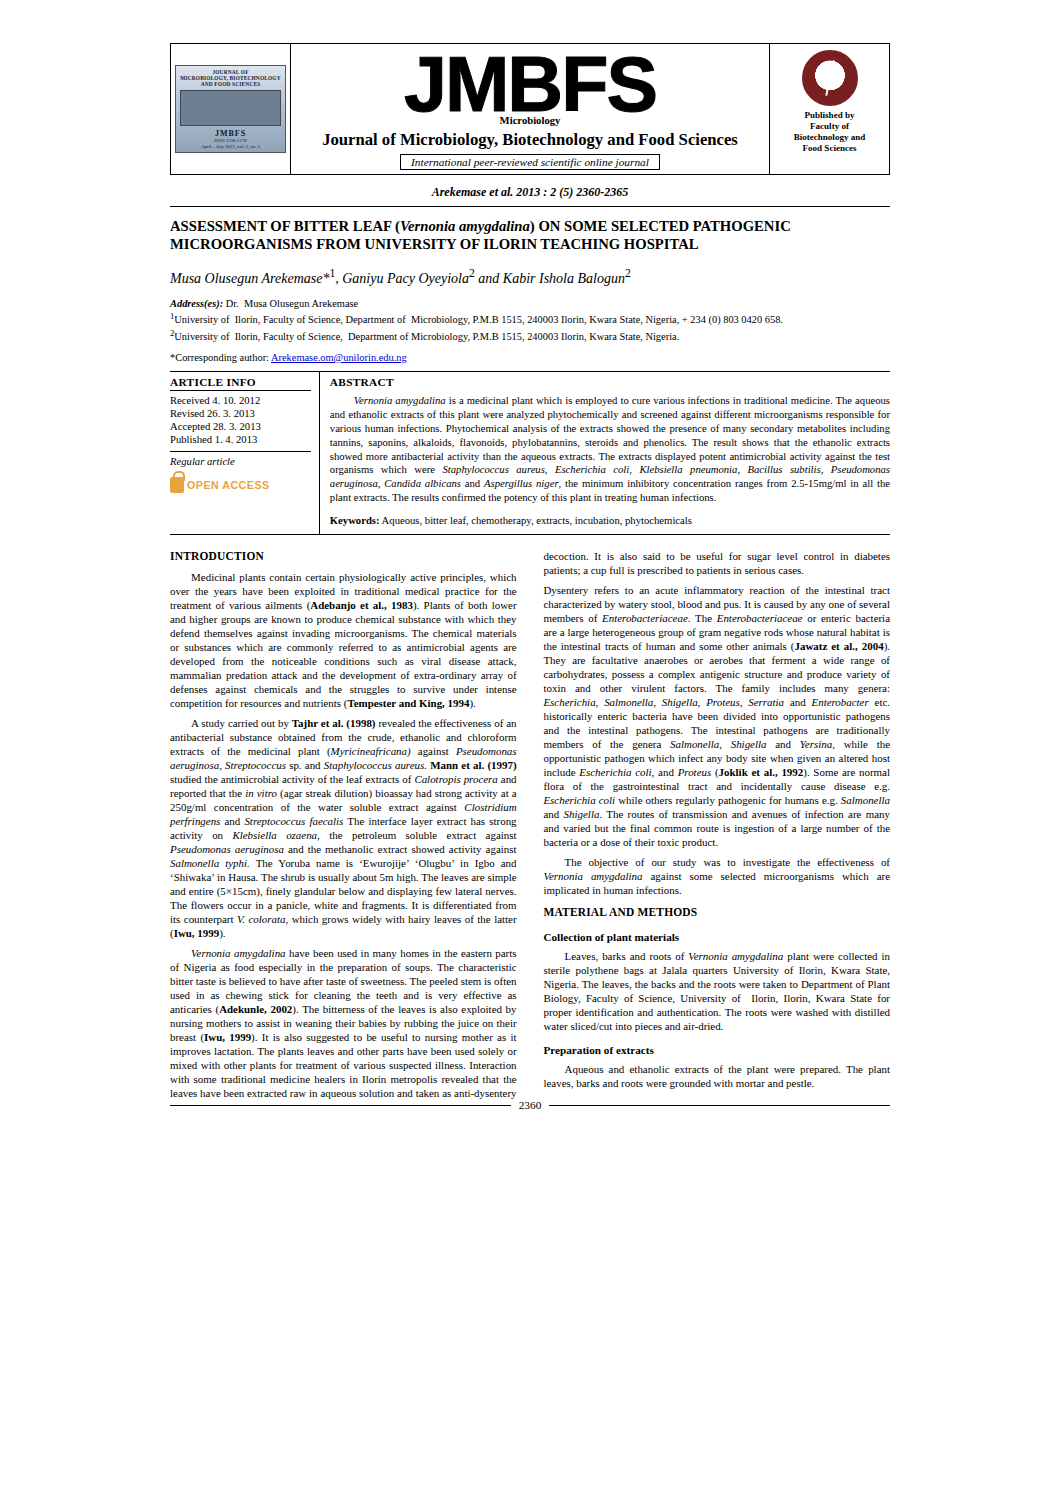JOURNAL OF
MICROBIOLOGY, BIOTECHNOLOGY
AND FOOD SCIENCES
JMBFS
ISSN 1338-5178
April – July 2013, vol. 2, no. 5
JMBFSMicrobiology
Journal of Microbiology, Biotechnology and Food Sciences
International peer-reviewed scientific online journal
Published by
Faculty of
Biotechnology and
Food Sciences
Arekemase et al. 2013 : 2 (5) 2360-2365
ASSESSMENT OF BITTER LEAF (Vernonia amygdalina) ON SOME SELECTED PATHOGENIC MICROORGANISMS FROM UNIVERSITY OF ILORIN TEACHING HOSPITAL
Musa Olusegun Arekemase*1, Ganiyu Pacy Oyeyiola2 and Kabir Ishola Balogun2
Address(es): Dr. Musa Olusegun Arekemase
1University of Ilorin, Faculty of Science, Department of Microbiology, P.M.B 1515, 240003 Ilorin, Kwara State, Nigeria, + 234 (0) 803 0420 658.
2University of Ilorin, Faculty of Science, Department of Microbiology, P.M.B 1515, 240003 Ilorin, Kwara State, Nigeria.
*Corresponding author: Arekemase.om@unilorin.edu.ng
ARTICLE INFO
Received 4. 10. 2012
Revised 26. 3. 2013
Accepted 28. 3. 2013
Published 1. 4. 2013
Regular article
OPEN ACCESS
ABSTRACT
Vernonia amygdalina is a medicinal plant which is employed to cure various infections in traditional medicine. The aqueous and ethanolic extracts of this plant were analyzed phytochemically and screened against different microorganisms responsible for various human infections. Phytochemical analysis of the extracts showed the presence of many secondary metabolites including tannins, saponins, alkaloids, flavonoids, phylobatannins, steroids and phenolics. The result shows that the ethanolic extracts showed more antibacterial activity than the aqueous extracts. The extracts displayed potent antimicrobial activity against the test organisms which were Staphylococcus aureus, Escherichia coli, Klebsiella pneumonia, Bacillus subtilis, Pseudomonas aeruginosa, Candida albicans and Aspergillus niger, the minimum inhibitory concentration ranges from 2.5-15mg/ml in all the plant extracts. The results confirmed the potency of this plant in treating human infections.
Keywords: Aqueous, bitter leaf, chemotherapy, extracts, incubation, phytochemicals
INTRODUCTION
Medicinal plants contain certain physiologically active principles, which over the years have been exploited in traditional medical practice for the treatment of various ailments (Adebanjo et al., 1983). Plants of both lower and higher groups are known to produce chemical substance with which they defend themselves against invading microorganisms. The chemical materials or substances which are commonly referred to as antimicrobial agents are developed from the noticeable conditions such as viral disease attack, mammalian predation attack and the development of extra-ordinary array of defenses against chemicals and the struggles to survive under intense competition for resources and nutrients (Tempester and King, 1994).
A study carried out by Tajhr et al. (1998) revealed the effectiveness of an antibacterial substance obtained from the crude, ethanolic and chloroform extracts of the medicinal plant (Myricineafricana) against Pseudomonas aeruginosa, Streptococcus sp. and Staphylococcus aureus. Mann et al. (1997) studied the antimicrobial activity of the leaf extracts of Calotropis procera and reported that the in vitro (agar streak dilution) bioassay had strong activity at a 250g/ml concentration of the water soluble extract against Clostridium perfringens and Streptococcus faecalis The interface layer extract has strong activity on Klebsiella ozaena, the petroleum soluble extract against Pseudomonas aeruginosa and the methanolic extract showed activity against Salmonella typhi. The Yoruba name is ‘Ewurojije’ ‘Olugbu’ in Igbo and ‘Shiwaka’ in Hausa. The shrub is usually about 5m high. The leaves are simple and entire (5×15cm), finely glandular below and displaying few lateral nerves. The flowers occur in a panicle, white and fragments. It is differentiated from its counterpart V. colorata, which grows widely with hairy leaves of the latter (Iwu, 1999).
Vernonia amygdalina have been used in many homes in the eastern parts of Nigeria as food especially in the preparation of soups. The characteristic bitter taste is believed to have after taste of sweetness. The peeled stem is often used in as chewing stick for cleaning the teeth and is very effective as anticaries (Adekunle, 2002). The bitterness of the leaves is also exploited by nursing mothers to assist in weaning their babies by rubbing the juice on their breast (Iwu, 1999). It is also suggested to be useful to nursing mother as it improves lactation. The plants leaves and other parts have been used solely or mixed with other plants for treatment of various suspected illness. Interaction with some traditional medicine healers in Ilorin metropolis revealed that the leaves have been extracted raw in aqueous solution and taken as anti-dysentery decoction. It is also said to be useful for sugar level control in diabetes patients; a cup full is prescribed to patients in serious cases.
Dysentery refers to an acute inflammatory reaction of the intestinal tract characterized by watery stool, blood and pus. It is caused by any one of several members of Enterobacteriaceae. The Enterobacteriaceae or enteric bacteria are a large heterogeneous group of gram negative rods whose natural habitat is the intestinal tracts of human and some other animals (Jawatz et al., 2004). They are facultative anaerobes or aerobes that ferment a wide range of carbohydrates, possess a complex antigenic structure and produce variety of toxin and other virulent factors. The family includes many genera: Escherichia, Salmonella, Shigella, Proteus, Serratia and Enterobacter etc. historically enteric bacteria have been divided into opportunistic pathogens and the intestinal pathogens. The intestinal pathogens are traditionally members of the genera Salmonella, Shigella and Yersina, while the opportunistic pathogen which infect any body site when given an altered host include Escherichia coli, and Proteus (Joklik et al., 1992). Some are normal flora of the gastrointestinal tract and incidentally cause disease e.g. Escherichia coli while others regularly pathogenic for humans e.g. Salmonella and Shigella. The routes of transmission and avenues of infection are many and varied but the final common route is ingestion of a large number of the bacteria or a dose of their toxic product.
The objective of our study was to investigate the effectiveness of Vernonia amygdalina against some selected microorganisms which are implicated in human infections.
MATERIAL AND METHODS
Collection of plant materials
Leaves, barks and roots of Vernonia amygdalina plant were collected in sterile polythene bags at Jalala quarters University of Ilorin, Kwara State, Nigeria. The leaves, the backs and the roots were taken to Department of Plant Biology, Faculty of Science, University of Ilorin, Ilorin, Kwara State for proper identification and authentication. The roots were washed with distilled water sliced/cut into pieces and air-dried.
Preparation of extracts
Aqueous and ethanolic extracts of the plant were prepared. The plant leaves, barks and roots were grounded with mortar and pestle.
2360